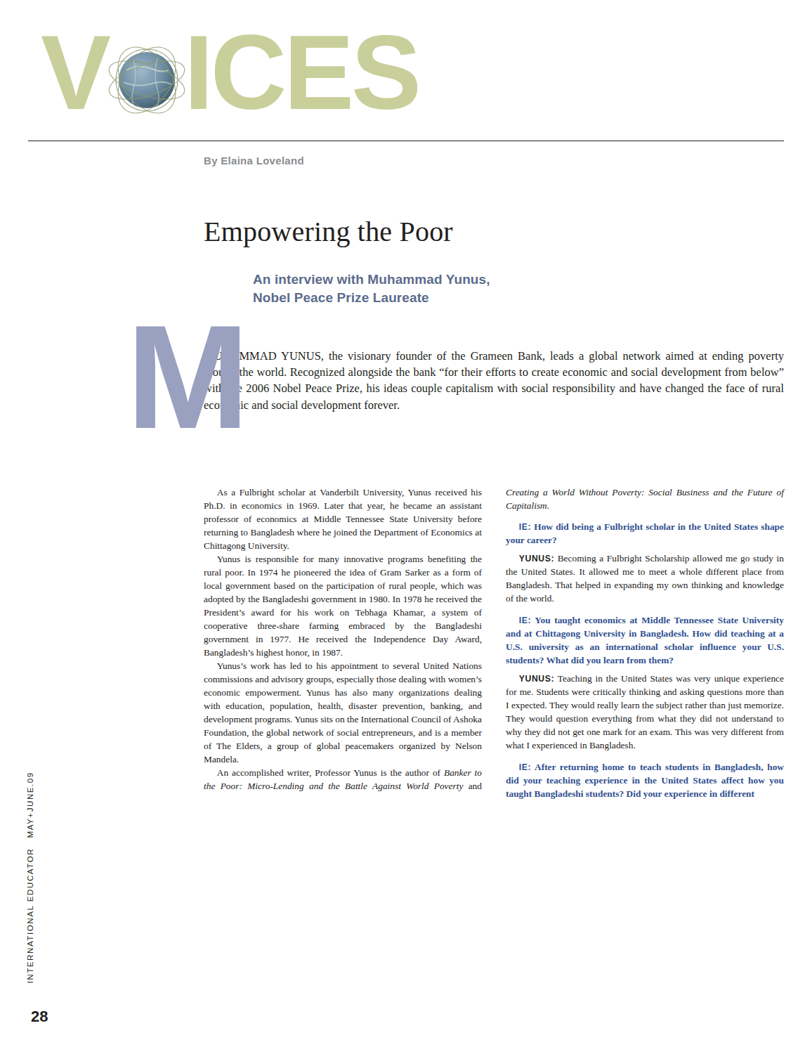V ICES
By Elaina Loveland
Empowering the Poor
An interview with Muhammad Yunus,
Nobel Peace Prize Laureate
M
MUHAMMAD YUNUS, the visionary founder of the Grameen Bank, leads a global network aimed at ending poverty around the world. Recognized alongside the bank “for their efforts to create economic and social development from below” with the 2006 Nobel Peace Prize, his ideas couple capitalism with social responsibility and have changed the face of rural economic and social development forever.
As a Fulbright scholar at Vanderbilt University, Yunus received his Ph.D. in economics in 1969. Later that year, he became an assistant professor of economics at Middle Tennessee State University before returning to Bangladesh where he joined the Department of Economics at Chittagong University.
Yunus is responsible for many innovative programs benefiting the rural poor. In 1974 he pioneered the idea of Gram Sarker as a form of local government based on the participation of rural people, which was adopted by the Bangladeshi government in 1980. In 1978 he received the President’s award for his work on Tebhaga Khamar, a system of cooperative three-share farming embraced by the Bangladeshi government in 1977. He received the Independence Day Award, Bangladesh’s highest honor, in 1987.
Yunus’s work has led to his appointment to several United Nations commissions and advisory groups, especially those dealing with women’s economic empowerment. Yunus has also many organizations dealing with education, population, health, disaster prevention, banking, and development programs. Yunus sits on the International Council of Ashoka Foundation, the global network of social entrepreneurs, and is a member of The Elders, a group of global peacemakers organized by Nelson Mandela.
An accomplished writer, Professor Yunus is the author of Banker to the Poor: Micro-Lending and the Battle Against World Poverty and Creating a World Without Poverty: Social Business and the Future of Capitalism.
IE: How did being a Fulbright scholar in the United States shape your career?
YUNUS: Becoming a Fulbright Scholarship allowed me go study in the United States. It allowed me to meet a whole different place from Bangladesh. That helped in expanding my own thinking and knowledge of the world.
IE: You taught economics at Middle Tennessee State University and at Chittagong University in Bangladesh. How did teaching at a U.S. university as an international scholar influence your U.S. students? What did you learn from them?
YUNUS: Teaching in the United States was very unique experience for me. Students were critically thinking and asking questions more than I expected. They would really learn the subject rather than just memorize. They would question everything from what they did not understand to why they did not get one mark for an exam. This was very different from what I experienced in Bangladesh.
IE: After returning home to teach students in Bangladesh, how did your teaching experience in the United States affect how you taught Bangladeshi students? Did your experience in different
INTERNATIONAL EDUCATOR MAY+JUNE.09
28